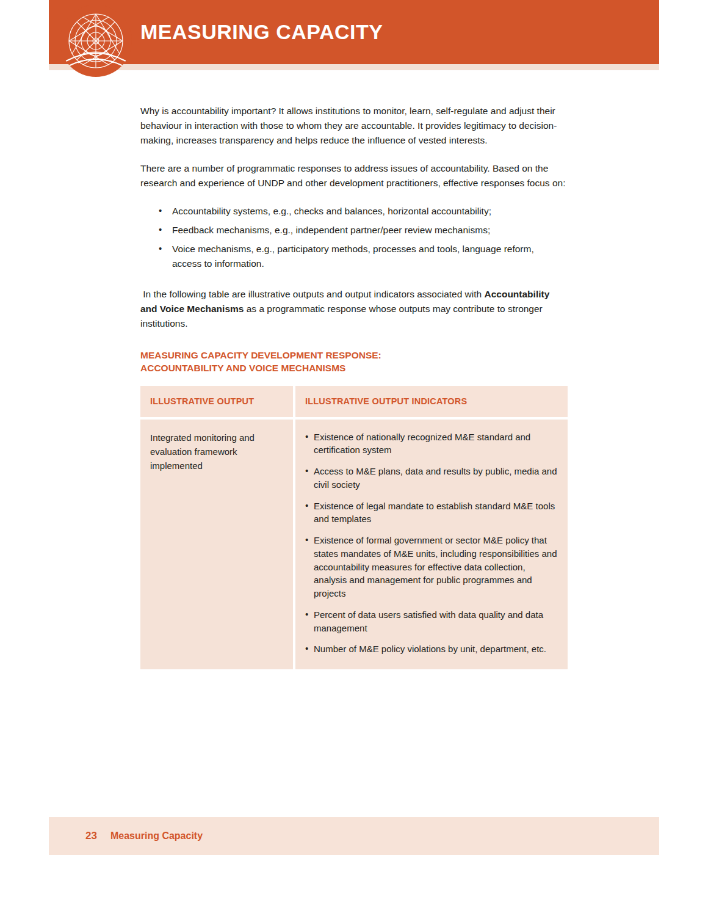Measuring Capacity
Why is accountability important? It allows institutions to monitor, learn, self-regulate and adjust their behaviour in interaction with those to whom they are accountable. It provides legitimacy to decision-making, increases transparency and helps reduce the influence of vested interests.
There are a number of programmatic responses to address issues of accountability. Based on the research and experience of UNDP and other development practitioners, effective responses focus on:
Accountability systems, e.g., checks and balances, horizontal accountability;
Feedback mechanisms, e.g., independent partner/peer review mechanisms;
Voice mechanisms, e.g., participatory methods, processes and tools, language reform,
access to information.
In the following table are illustrative outputs and output indicators associated with Accountability and Voice Mechanisms as a programmatic response whose outputs may contribute to stronger institutions.
Measuring Capacity Development Response:
Accountability and Voice Mechanisms
| Illustrative Output | Illustrative Output Indicators |
| --- | --- |
| Integrated monitoring and evaluation framework implemented | Existence of nationally recognized M&E standard and certification system Access to M&E plans, data and results by public, media and civil society Existence of legal mandate to establish standard M&E tools and templates Existence of formal government or sector M&E policy that states mandates of M&E units, including responsibilities and accountability measures for effective data collection, analysis and management for public programmes and projects Percent of data users satisfied with data quality and data management Number of M&E policy violations by unit, department, etc. |
23 Measuring Capacity